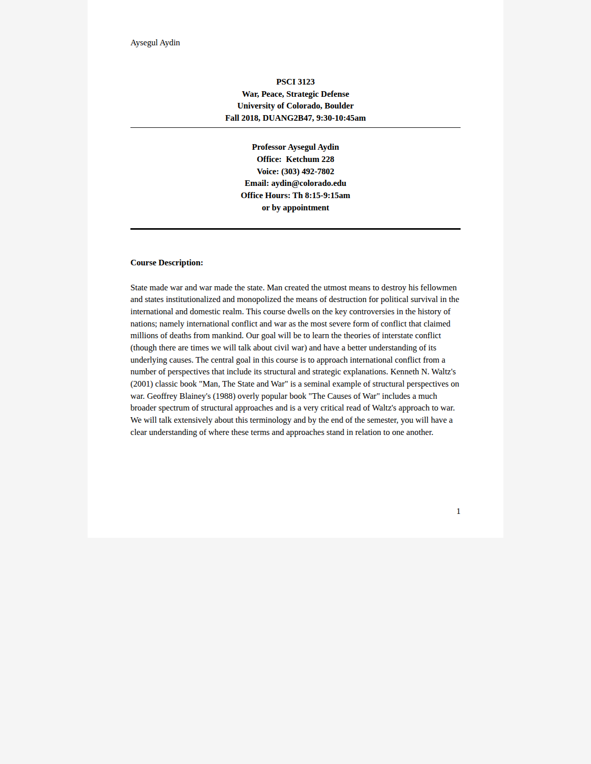Aysegul Aydin
PSCI 3123
War, Peace, Strategic Defense
University of Colorado, Boulder
Fall 2018, DUANG2B47, 9:30-10:45am
Professor Aysegul Aydin
Office: Ketchum 228
Voice: (303) 492-7802
Email: aydin@colorado.edu
Office Hours: Th 8:15-9:15am
or by appointment
Course Description:
State made war and war made the state. Man created the utmost means to destroy his fellowmen and states institutionalized and monopolized the means of destruction for political survival in the international and domestic realm. This course dwells on the key controversies in the history of nations; namely international conflict and war as the most severe form of conflict that claimed millions of deaths from mankind. Our goal will be to learn the theories of interstate conflict (though there are times we will talk about civil war) and have a better understanding of its underlying causes. The central goal in this course is to approach international conflict from a number of perspectives that include its structural and strategic explanations. Kenneth N. Waltz's (2001) classic book "Man, The State and War" is a seminal example of structural perspectives on war. Geoffrey Blainey's (1988) overly popular book "The Causes of War" includes a much broader spectrum of structural approaches and is a very critical read of Waltz's approach to war. We will talk extensively about this terminology and by the end of the semester, you will have a clear understanding of where these terms and approaches stand in relation to one another.
1